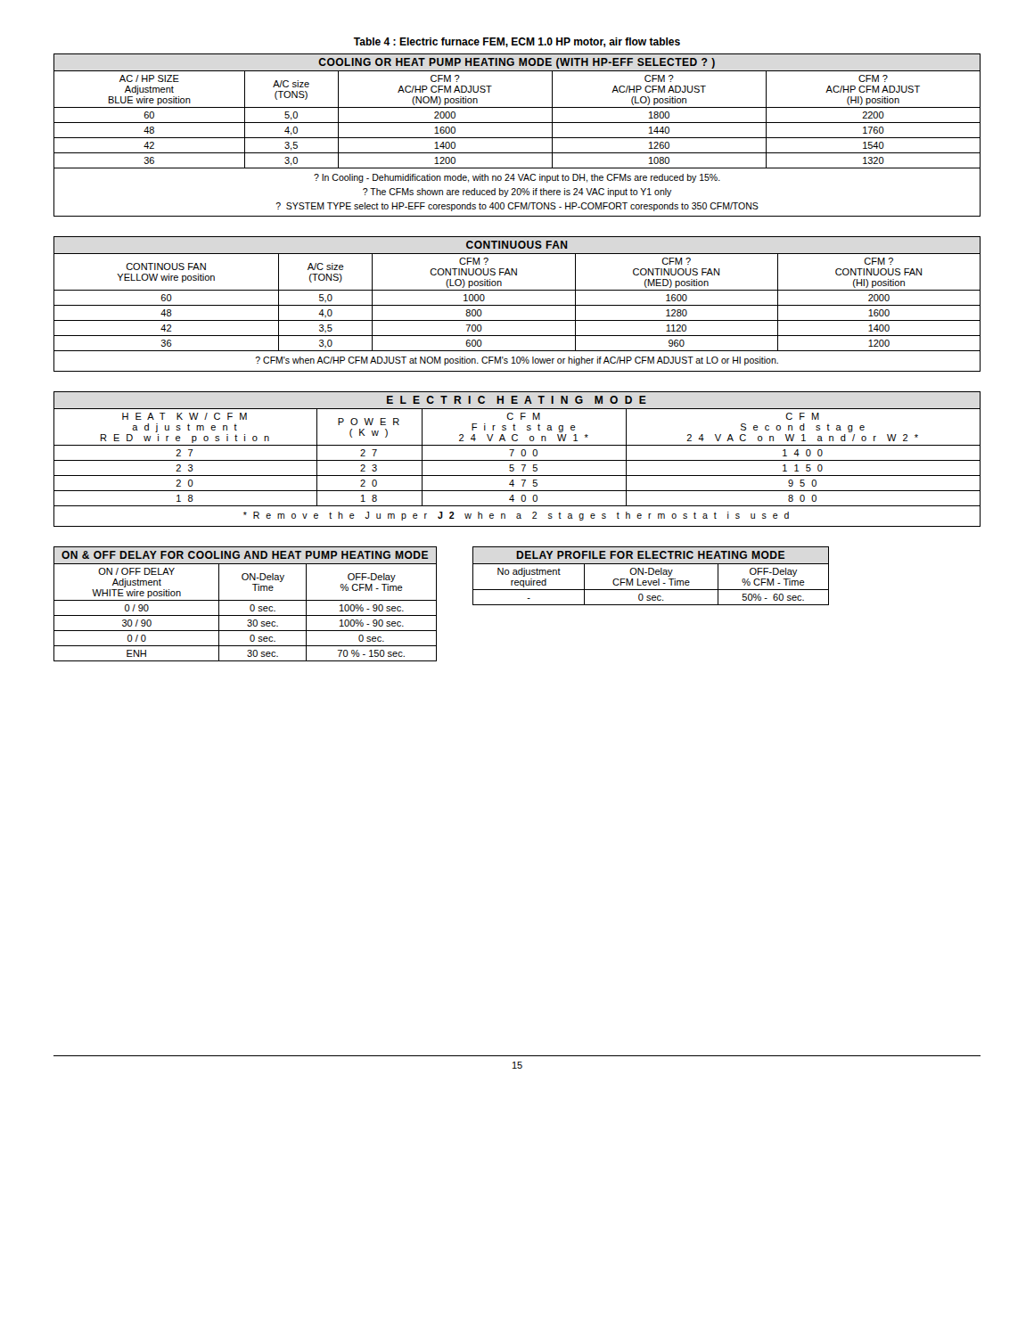Table 4 : Electric furnace FEM, ECM 1.0 HP motor, air flow tables
| COOLING OR HEAT PUMP HEATING MODE (WITH HP-EFF SELECTED ? ) |
| AC / HP SIZE Adjustment BLUE wire position | A/C size (TONS) | CFM ? AC/HP CFM ADJUST (NOM) position | CFM ? AC/HP CFM ADJUST (LO) position | CFM ? AC/HP CFM ADJUST (HI) position |
| 60 | 5,0 | 2000 | 1800 | 2200 |
| 48 | 4,0 | 1600 | 1440 | 1760 |
| 42 | 3,5 | 1400 | 1260 | 1540 |
| 36 | 3,0 | 1200 | 1080 | 1320 |
| ? In Cooling - Dehumidification mode, with no 24 VAC input to DH, the CFMs are reduced by 15%. ? The CFMs shown are reduced by 20% if there is 24 VAC input to Y1 only ? SYSTEM TYPE select to HP-EFF coresponds to 400 CFM/TONS - HP-COMFORT coresponds to 350 CFM/TONS |
| CONTINUOUS FAN |
| CONTINOUS FAN YELLOW wire position | A/C size (TONS) | CFM ? CONTINUOUS FAN (LO) position | CFM ? CONTINUOUS FAN (MED) position | CFM ? CONTINUOUS FAN (HI) position |
| 60 | 5,0 | 1000 | 1600 | 2000 |
| 48 | 4,0 | 800 | 1280 | 1600 |
| 42 | 3,5 | 700 | 1120 | 1400 |
| 36 | 3,0 | 600 | 960 | 1200 |
| ? CFM's when AC/HP CFM ADJUST at NOM position. CFM's 10% lower or higher if AC/HP CFM ADJUST at LO or HI position. |
| E L E C T R I C H E A T I N G M O D E |
| H E A T K W / C F M a d j u s t m e n t R E D w i r e p o s i t i o n | P O W E R ( K w ) | C F M F i r s t s t a g e 2 4 V A C o n W 1 * | C F M S e c o n d s t a g e 2 4 V A C o n W 1 a n d / o r W 2 * |
| 2 7 | 2 7 | 7 0 0 | 1 4 0 0 |
| 2 3 | 2 3 | 5 7 5 | 1 1 5 0 |
| 2 0 | 2 0 | 4 7 5 | 9 5 0 |
| 1 8 | 1 8 | 4 0 0 | 8 0 0 |
| * R e m o v e t h e J u m p e r J 2 w h e n a 2 s t a g e s t h e r m o s t a t i s u s e d |
| ON & OFF DELAY FOR COOLING AND HEAT PUMP HEATING MODE |
| ON / OFF DELAY Adjustment WHITE wire position | ON-Delay Time | OFF-Delay % CFM - Time |
| 0 / 90 | 0 sec. | 100% - 90 sec. |
| 30 / 90 | 30 sec. | 100% - 90 sec. |
| 0 / 0 | 0 sec. | 0 sec. |
| ENH | 30 sec. | 70 % - 150 sec. |
| DELAY PROFILE FOR ELECTRIC HEATING MODE |
| No adjustment required | ON-Delay CFM Level - Time | OFF-Delay % CFM - Time |
| - | 0 sec. | 50% - 60 sec. |
15